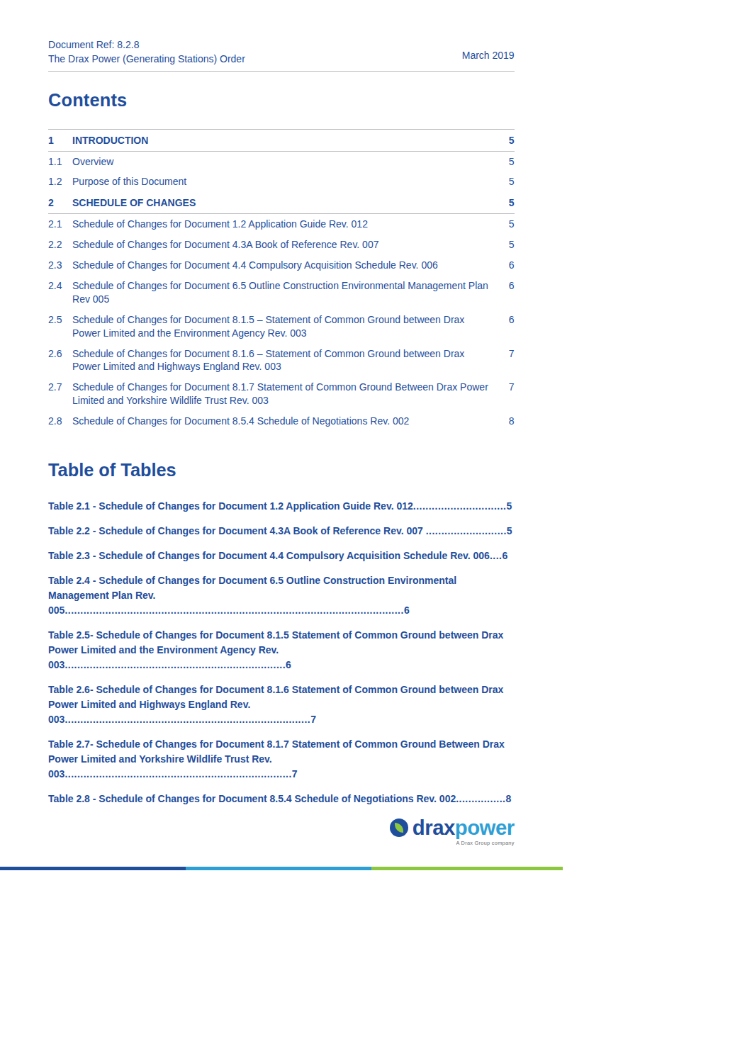Document Ref: 8.2.8
The Drax Power (Generating Stations) Order
March 2019
Contents
| 1 | INTRODUCTION | 5 |
| 1.1 | Overview | 5 |
| 1.2 | Purpose of this Document | 5 |
| 2 | SCHEDULE OF CHANGES | 5 |
| 2.1 | Schedule of Changes for Document 1.2 Application Guide Rev. 012 | 5 |
| 2.2 | Schedule of Changes for Document 4.3A Book of Reference Rev. 007 | 5 |
| 2.3 | Schedule of Changes for Document 4.4 Compulsory Acquisition Schedule Rev. 006 | 6 |
| 2.4 | Schedule of Changes for Document 6.5 Outline Construction Environmental Management Plan Rev 005 | 6 |
| 2.5 | Schedule of Changes for Document 8.1.5 – Statement of Common Ground between Drax Power Limited and the Environment Agency Rev. 003 | 6 |
| 2.6 | Schedule of Changes for Document 8.1.6 – Statement of Common Ground between Drax Power Limited and Highways England Rev. 003 | 7 |
| 2.7 | Schedule of Changes for Document 8.1.7 Statement of Common Ground Between Drax Power Limited and Yorkshire Wildlife Trust Rev. 003 | 7 |
| 2.8 | Schedule of Changes for Document 8.5.4 Schedule of Negotiations Rev. 002 | 8 |
Table of Tables
Table 2.1 - Schedule of Changes for Document 1.2 Application Guide Rev. 012.............................. 5
Table 2.2 - Schedule of Changes for Document 4.3A Book of Reference Rev. 007 .......................... 5
Table 2.3 - Schedule of Changes for Document 4.4 Compulsory Acquisition Schedule Rev. 006.... 6
Table 2.4 - Schedule of Changes for Document 6.5 Outline Construction Environmental Management Plan Rev. 005............................................................................................................. 6
Table 2.5- Schedule of Changes for Document 8.1.5 Statement of Common Ground between Drax Power Limited and the Environment Agency Rev. 003....................................................................... 6
Table 2.6- Schedule of Changes for Document 8.1.6 Statement of Common Ground between Drax Power Limited and Highways England Rev. 003............................................................................... 7
Table 2.7- Schedule of Changes for Document 8.1.7 Statement of Common Ground Between Drax Power Limited and Yorkshire Wildlife Trust Rev. 003......................................................................... 7
Table 2.8 - Schedule of Changes for Document 8.5.4 Schedule of Negotiations Rev. 002................ 8
draxpower
A Drax Group company